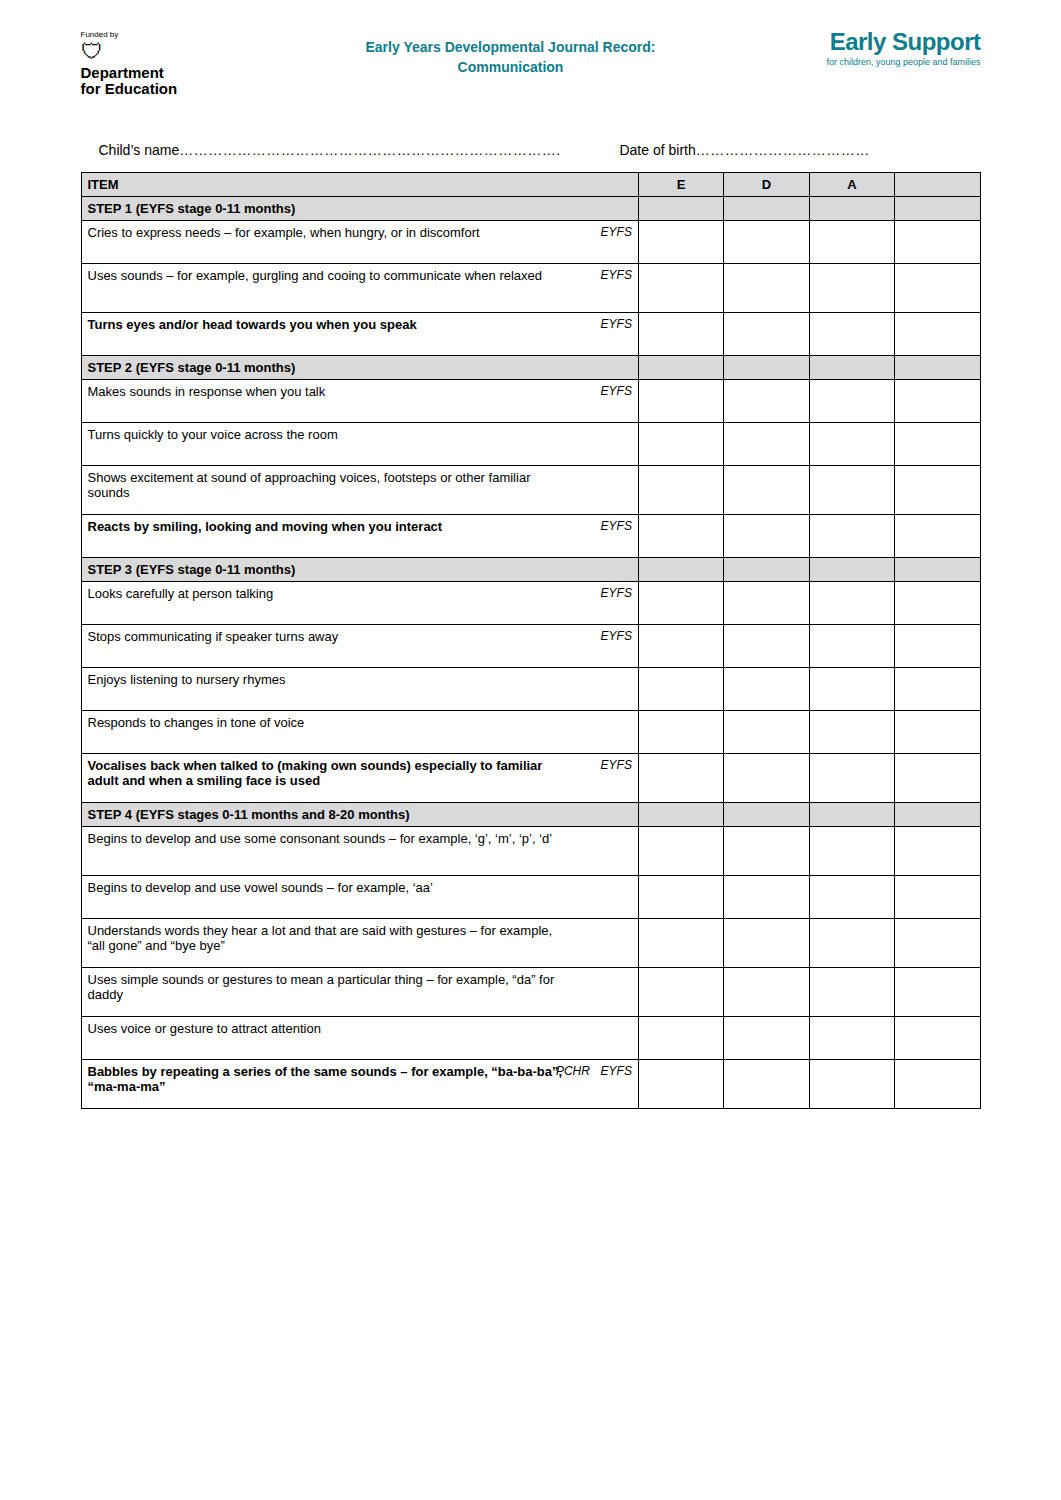Funded by
🛡
Department
for Education
Early Years Developmental Journal Record:
Communication
Early Support
for children, young people and families
Child’s name……………………………………………………………………. Date of birth………………………………
| ITEM | E | D | A | |
| --- | --- | --- | --- | --- |
| STEP 1 (EYFS stage 0-11 months) | | | | |
| Cries to express needs – for example, when hungry, or in discomfort EYFS | | | | |
| Uses sounds – for example, gurgling and cooing to communicate when relaxed EYFS | | | | |
| Turns eyes and/or head towards you when you speak EYFS | | | | |
| STEP 2 (EYFS stage 0-11 months) | | | | |
| Makes sounds in response when you talk EYFS | | | | |
| Turns quickly to your voice across the room | | | | |
| Shows excitement at sound of approaching voices, footsteps or other familiar sounds | | | | |
| Reacts by smiling, looking and moving when you interact EYFS | | | | |
| STEP 3 (EYFS stage 0-11 months) | | | | |
| Looks carefully at person talking EYFS | | | | |
| Stops communicating if speaker turns away EYFS | | | | |
| Enjoys listening to nursery rhymes | | | | |
| Responds to changes in tone of voice | | | | |
| Vocalises back when talked to (making own sounds) especially to familiar adult and when a smiling face is used EYFS | | | | |
| STEP 4 (EYFS stages 0-11 months and 8-20 months) | | | | |
| Begins to develop and use some consonant sounds – for example, ‘g’, ‘m’, ‘p’, ‘d’ | | | | |
| Begins to develop and use vowel sounds – for example, ‘aa’ | | | | |
| Understands words they hear a lot and that are said with gestures – for example, “all gone” and “bye bye” | | | | |
| Uses simple sounds or gestures to mean a particular thing – for example, “da” for daddy | | | | |
| Uses voice or gesture to attract attention | | | | |
| Babbles by repeating a series of the same sounds – for example, “ba-ba-ba”, “ma-ma-ma” PCHR EYFS | | | | |